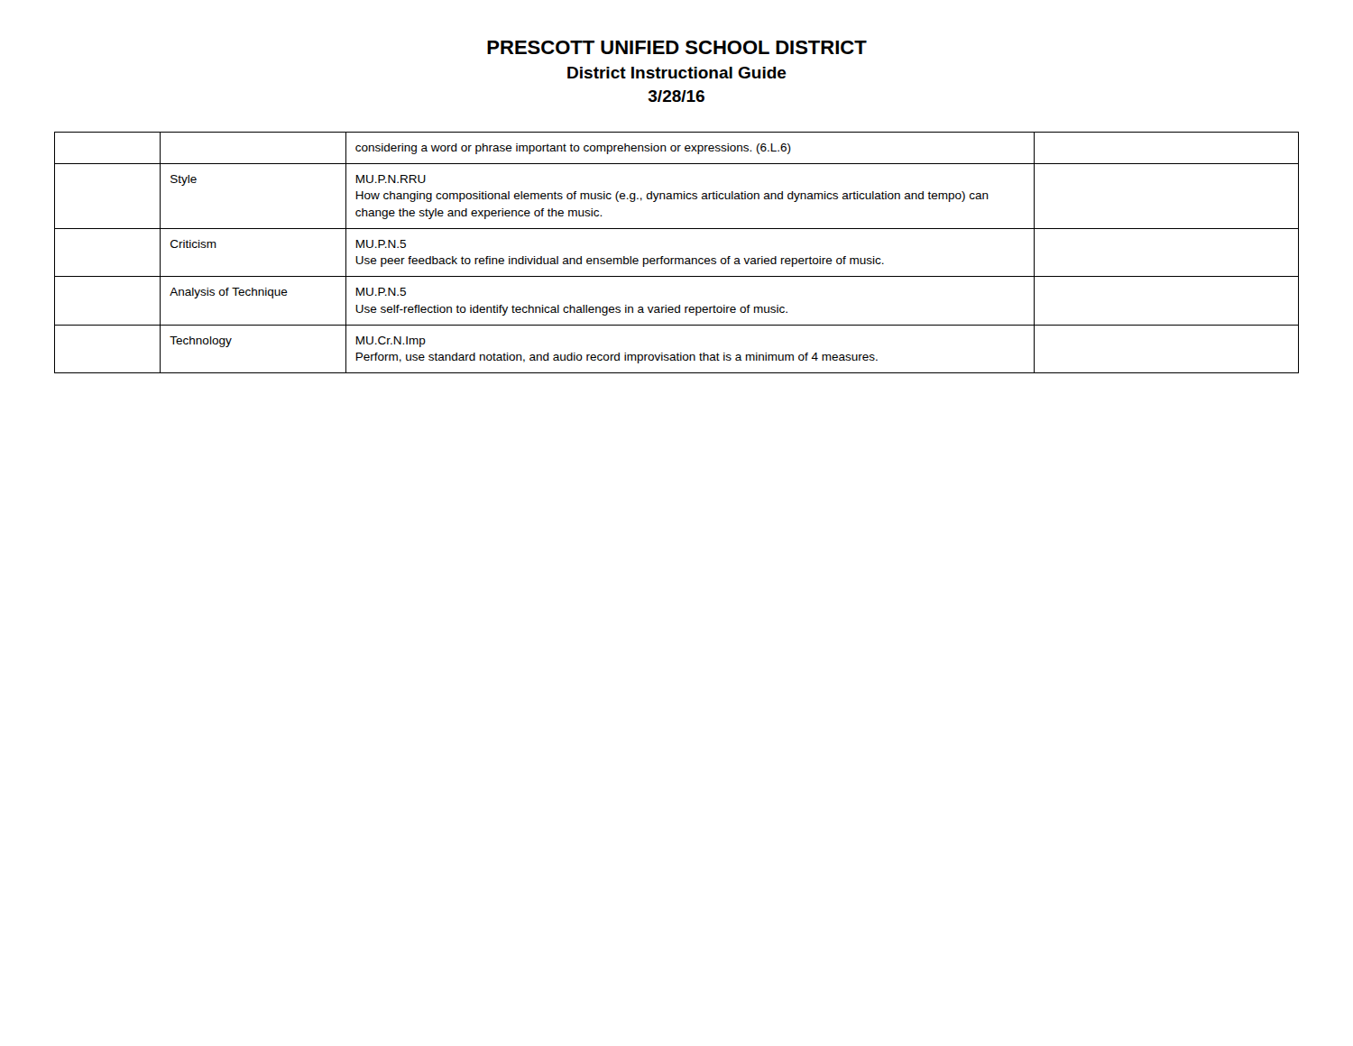PRESCOTT UNIFIED SCHOOL DISTRICT
District Instructional Guide
3/28/16
| | | considering a word or phrase important to comprehension or expressions. (6.L.6) | |
| | Style | MU.P.N.RRU How changing compositional elements of music (e.g., dynamics articulation and dynamics articulation and tempo) can change the style and experience of the music. | |
| | Criticism | MU.P.N.5 Use peer feedback to refine individual and ensemble performances of a varied repertoire of music. | |
| | Analysis of Technique | MU.P.N.5 Use self-reflection to identify technical challenges in a varied repertoire of music. | |
| | Technology | MU.Cr.N.Imp Perform, use standard notation, and audio record improvisation that is a minimum of 4 measures. | |